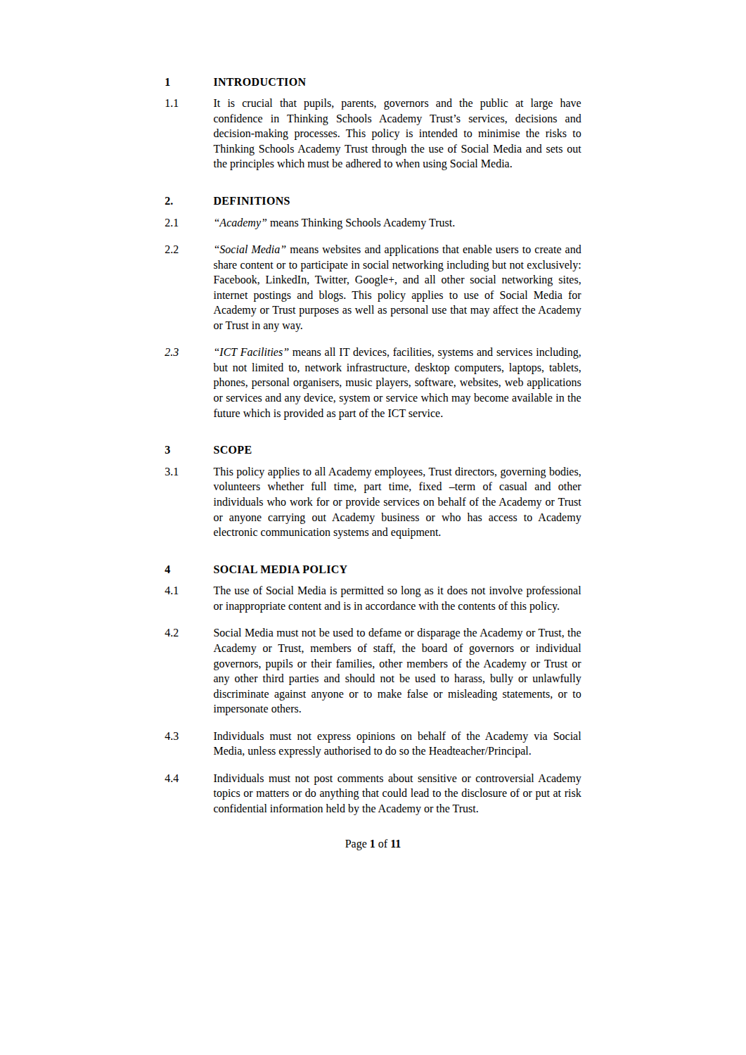1
INTRODUCTION
1.1
It is crucial that pupils, parents, governors and the public at large have confidence in Thinking Schools Academy Trust’s services, decisions and decision-making processes. This policy is intended to minimise the risks to Thinking Schools Academy Trust through the use of Social Media and sets out the principles which must be adhered to when using Social Media.
2.
DEFINITIONS
2.1
“Academy” means Thinking Schools Academy Trust.
2.2
“Social Media” means websites and applications that enable users to create and share content or to participate in social networking including but not exclusively: Facebook, LinkedIn, Twitter, Google+, and all other social networking sites, internet postings and blogs. This policy applies to use of Social Media for Academy or Trust purposes as well as personal use that may affect the Academy or Trust in any way.
2.3
“ICT Facilities” means all IT devices, facilities, systems and services including, but not limited to, network infrastructure, desktop computers, laptops, tablets, phones, personal organisers, music players, software, websites, web applications or services and any device, system or service which may become available in the future which is provided as part of the ICT service.
3
SCOPE
3.1
This policy applies to all Academy employees, Trust directors, governing bodies, volunteers whether full time, part time, fixed –term of casual and other individuals who work for or provide services on behalf of the Academy or Trust or anyone carrying out Academy business or who has access to Academy electronic communication systems and equipment.
4
SOCIAL MEDIA POLICY
4.1
The use of Social Media is permitted so long as it does not involve professional or inappropriate content and is in accordance with the contents of this policy.
4.2
Social Media must not be used to defame or disparage the Academy or Trust, the Academy or Trust, members of staff, the board of governors or individual governors, pupils or their families, other members of the Academy or Trust or any other third parties and should not be used to harass, bully or unlawfully discriminate against anyone or to make false or misleading statements, or to impersonate others.
4.3
Individuals must not express opinions on behalf of the Academy via Social Media, unless expressly authorised to do so the Headteacher/Principal.
4.4
Individuals must not post comments about sensitive or controversial Academy topics or matters or do anything that could lead to the disclosure of or put at risk confidential information held by the Academy or the Trust.
Page 1 of 11